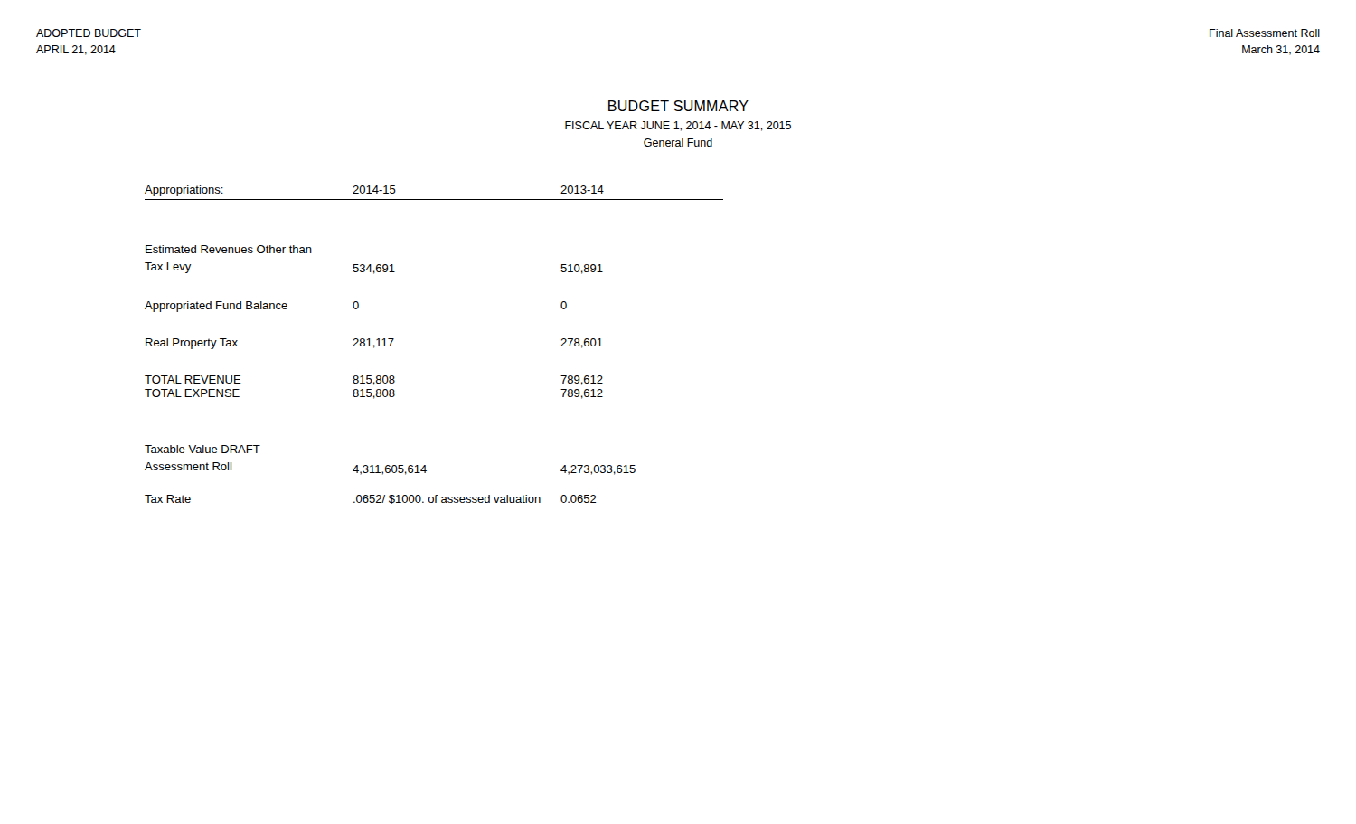ADOPTED BUDGET
APRIL 21, 2014
Final Assessment Roll
March 31, 2014
BUDGET SUMMARY
FISCAL YEAR JUNE 1, 2014 - MAY 31, 2015
General Fund
| Appropriations: | 2014-15 | 2013-14 |
| Estimated Revenues Other than Tax Levy | 534,691 | 510,891 |
| Appropriated Fund Balance | 0 | 0 |
| Real Property Tax | 281,117 | 278,601 |
| TOTAL REVENUE | 815,808 | 789,612 |
| TOTAL EXPENSE | 815,808 | 789,612 |
| Taxable Value DRAFT Assessment Roll | 4,311,605,614 | 4,273,033,615 |
| Tax Rate | .0652/ $1000. of assessed valuation | 0.0652 |